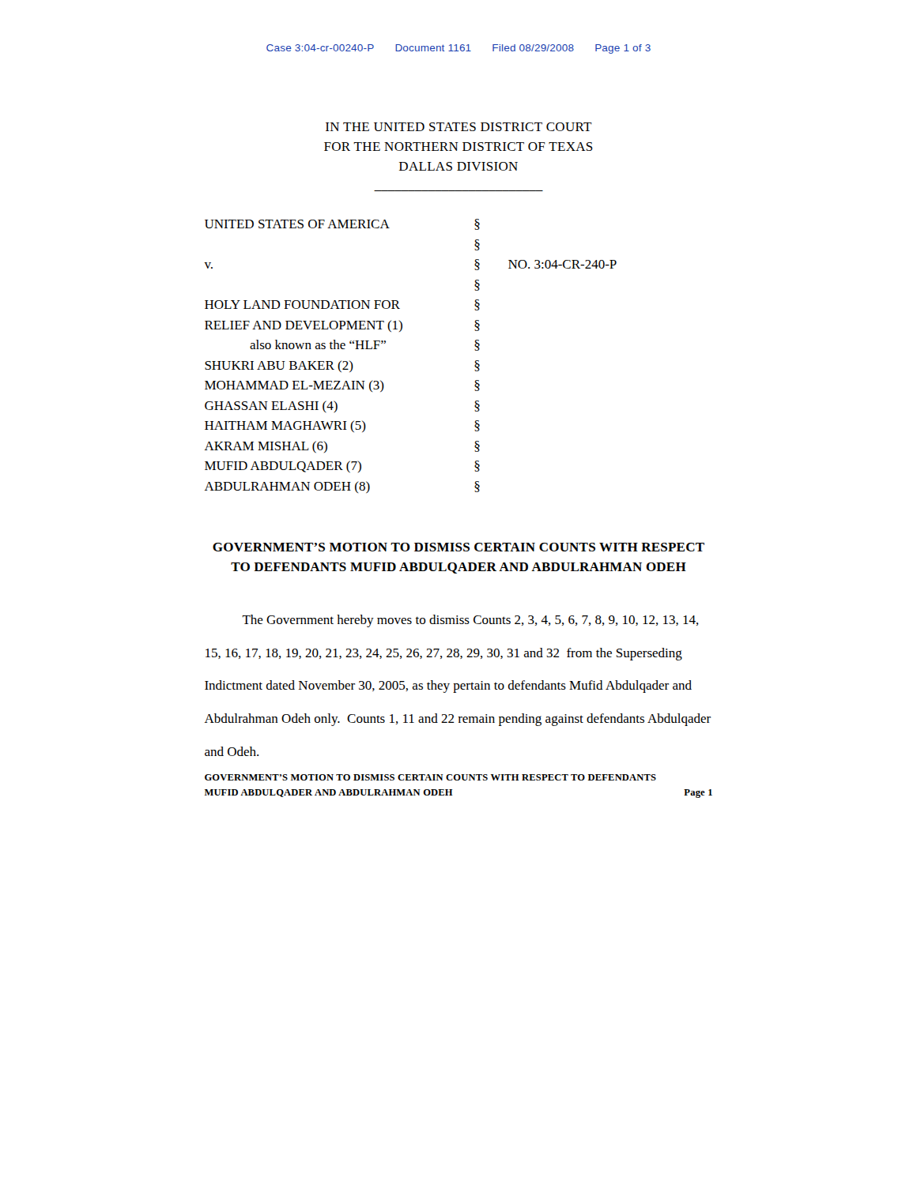Case 3:04-cr-00240-P Document 1161 Filed 08/29/2008 Page 1 of 3
IN THE UNITED STATES DISTRICT COURT
FOR THE NORTHERN DISTRICT OF TEXAS
DALLAS DIVISION
_________________________
| UNITED STATES OF AMERICA | § | |
| | § | |
| v. | § | NO. 3:04-CR-240-P |
| | § | |
| HOLY LAND FOUNDATION FOR | § | |
| RELIEF AND DEVELOPMENT (1) | § | |
| also known as the “HLF” | § | |
| SHUKRI ABU BAKER (2) | § | |
| MOHAMMAD EL-MEZAIN (3) | § | |
| GHASSAN ELASHI (4) | § | |
| HAITHAM MAGHAWRI (5) | § | |
| AKRAM MISHAL (6) | § | |
| MUFID ABDULQADER (7) | § | |
| ABDULRAHMAN ODEH (8) | § | |
GOVERNMENT’S MOTION TO DISMISS CERTAIN COUNTS WITH RESPECT
TO DEFENDANTS MUFID ABDULQADER AND ABDULRAHMAN ODEH
The Government hereby moves to dismiss Counts 2, 3, 4, 5, 6, 7, 8, 9, 10, 12, 13, 14, 15, 16, 17, 18, 19, 20, 21, 23, 24, 25, 26, 27, 28, 29, 30, 31 and 32 from the Superseding Indictment dated November 30, 2005, as they pertain to defendants Mufid Abdulqader and Abdulrahman Odeh only. Counts 1, 11 and 22 remain pending against defendants Abdulqader and Odeh.
GOVERNMENT’S MOTION TO DISMISS CERTAIN COUNTS WITH RESPECT TO DEFENDANTS
MUFID ABDULQADER AND ABDULRAHMAN ODEH Page 1